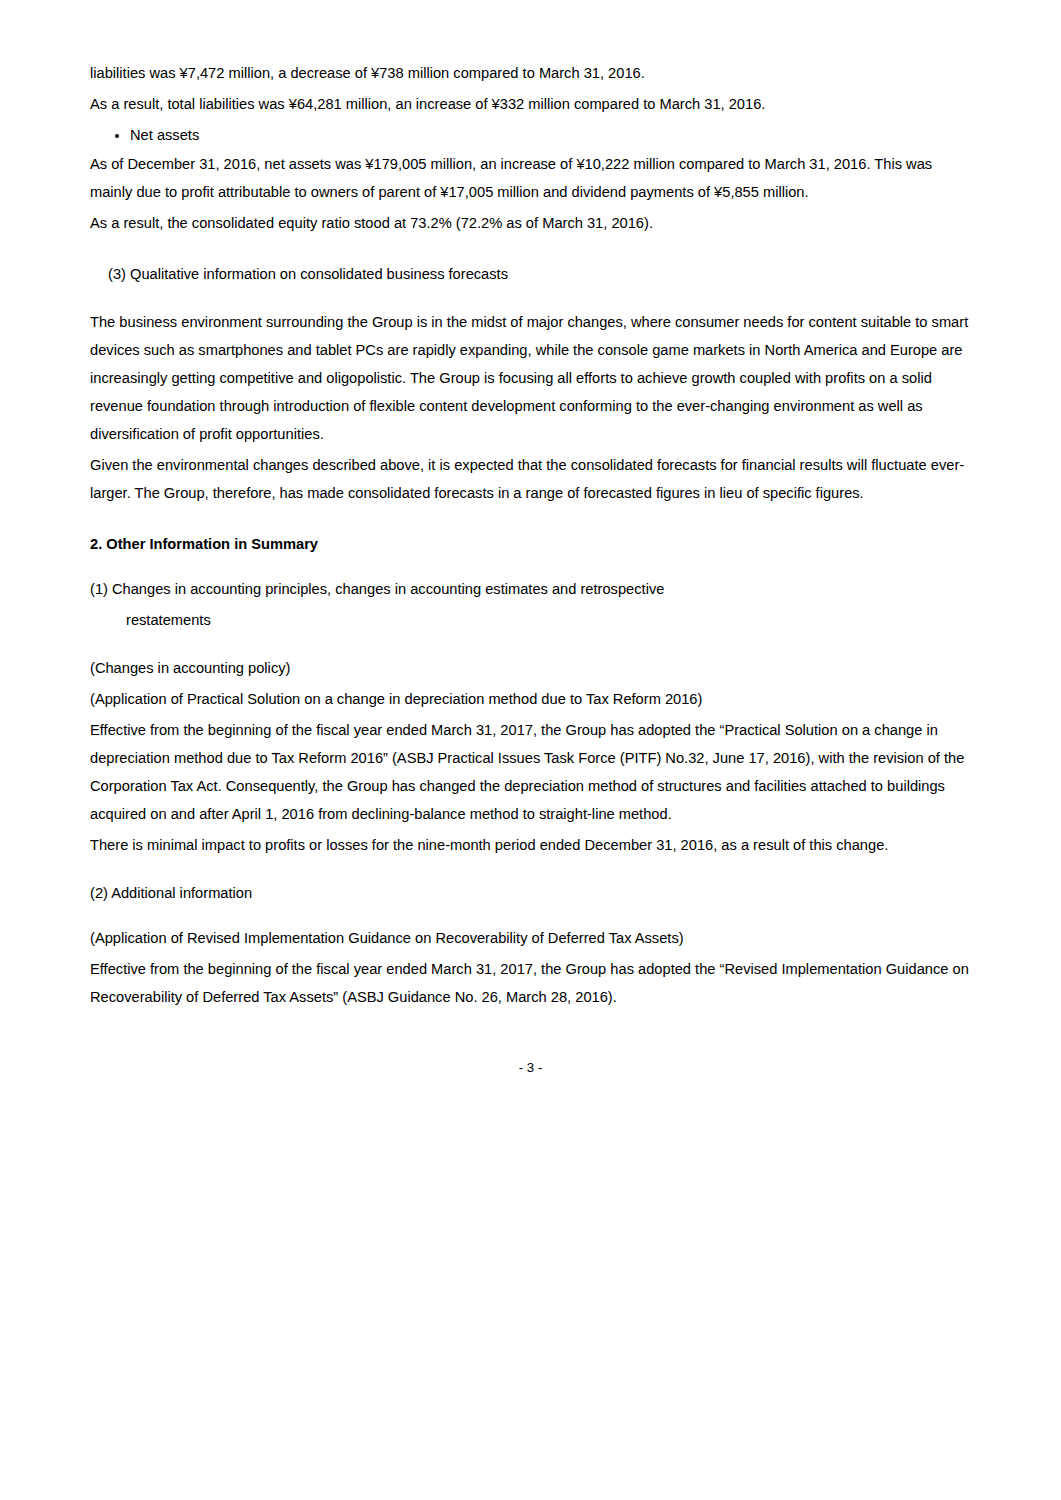liabilities was ¥7,472 million, a decrease of ¥738 million compared to March 31, 2016.
As a result, total liabilities was ¥64,281 million, an increase of ¥332 million compared to March 31, 2016.
Net assets
As of December 31, 2016, net assets was ¥179,005 million, an increase of ¥10,222 million compared to March 31, 2016. This was mainly due to profit attributable to owners of parent of ¥17,005 million and dividend payments of ¥5,855 million.
As a result, the consolidated equity ratio stood at 73.2% (72.2% as of March 31, 2016).
(3) Qualitative information on consolidated business forecasts
The business environment surrounding the Group is in the midst of major changes, where consumer needs for content suitable to smart devices such as smartphones and tablet PCs are rapidly expanding, while the console game markets in North America and Europe are increasingly getting competitive and oligopolistic. The Group is focusing all efforts to achieve growth coupled with profits on a solid revenue foundation through introduction of flexible content development conforming to the ever-changing environment as well as diversification of profit opportunities.
Given the environmental changes described above, it is expected that the consolidated forecasts for financial results will fluctuate ever-larger. The Group, therefore, has made consolidated forecasts in a range of forecasted figures in lieu of specific figures.
2. Other Information in Summary
(1) Changes in accounting principles, changes in accounting estimates and retrospective
restatements
(Changes in accounting policy)
(Application of Practical Solution on a change in depreciation method due to Tax Reform 2016)
Effective from the beginning of the fiscal year ended March 31, 2017, the Group has adopted the “Practical Solution on a change in depreciation method due to Tax Reform 2016” (ASBJ Practical Issues Task Force (PITF) No.32, June 17, 2016), with the revision of the Corporation Tax Act. Consequently, the Group has changed the depreciation method of structures and facilities attached to buildings acquired on and after April 1, 2016 from declining-balance method to straight-line method.
There is minimal impact to profits or losses for the nine-month period ended December 31, 2016, as a result of this change.
(2) Additional information
(Application of Revised Implementation Guidance on Recoverability of Deferred Tax Assets)
Effective from the beginning of the fiscal year ended March 31, 2017, the Group has adopted the “Revised Implementation Guidance on Recoverability of Deferred Tax Assets” (ASBJ Guidance No. 26, March 28, 2016).
- 3 -